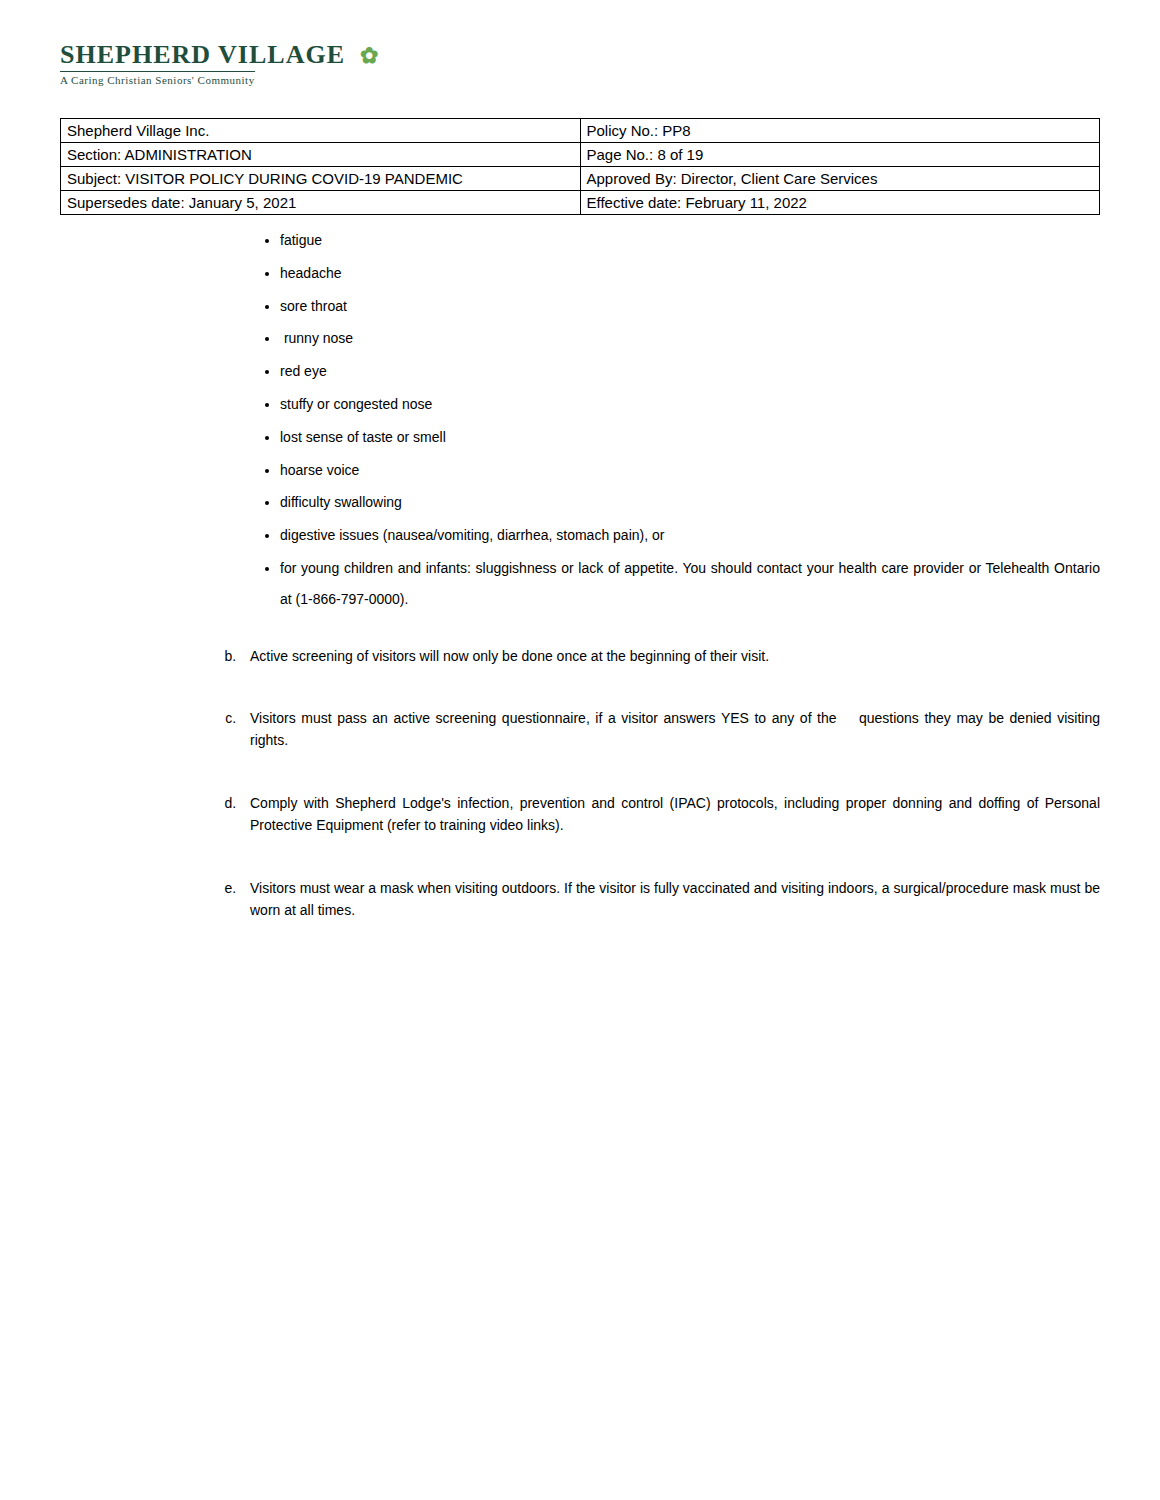SHEPHERD VILLAGE ✿
A Caring Christian Seniors' Community
| Shepherd Village Inc. | Policy No.: PP8 |
| Section: ADMINISTRATION | Page No.: 8 of 19 |
| Subject: VISITOR POLICY DURING COVID-19 PANDEMIC | Approved By: Director, Client Care Services |
| Supersedes date: January 5, 2021 | Effective date: February 11, 2022 |
fatigue
headache
sore throat
runny nose
red eye
stuffy or congested nose
lost sense of taste or smell
hoarse voice
difficulty swallowing
digestive issues (nausea/vomiting, diarrhea, stomach pain), or
for young children and infants: sluggishness or lack of appetite. You should contact your health care provider or Telehealth Ontario at (1-866-797-0000).
Active screening of visitors will now only be done once at the beginning of their visit.
Visitors must pass an active screening questionnaire, if a visitor answers YES to any of the questions they may be denied visiting rights.
Comply with Shepherd Lodge's infection, prevention and control (IPAC) protocols, including proper donning and doffing of Personal Protective Equipment (refer to training video links).
Visitors must wear a mask when visiting outdoors. If the visitor is fully vaccinated and visiting indoors, a surgical/procedure mask must be worn at all times.